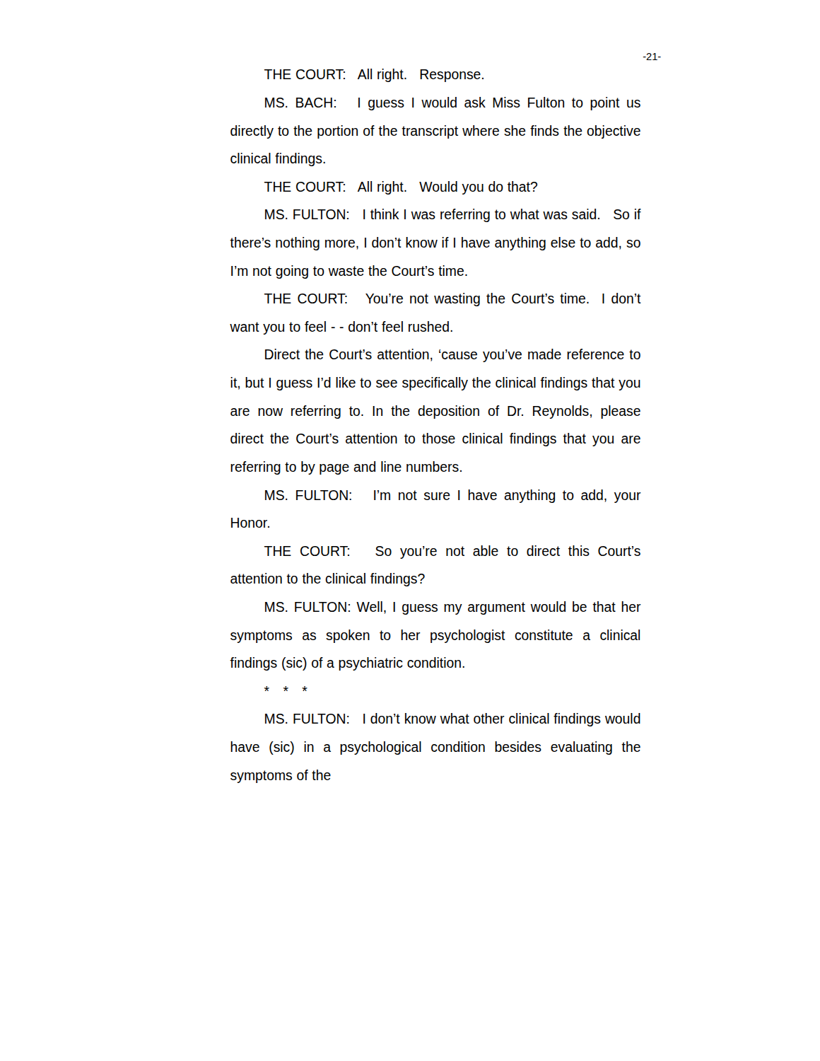-21-
THE COURT: All right. Response.
MS. BACH: I guess I would ask Miss Fulton to point us directly to the portion of the transcript where she finds the objective clinical findings.
THE COURT: All right. Would you do that?
MS. FULTON: I think I was referring to what was said. So if there’s nothing more, I don’t know if I have anything else to add, so I’m not going to waste the Court’s time.
THE COURT: You’re not wasting the Court’s time. I don’t want you to feel - - don’t feel rushed.
Direct the Court’s attention, ‘cause you’ve made reference to it, but I guess I’d like to see specifically the clinical findings that you are now referring to. In the deposition of Dr. Reynolds, please direct the Court’s attention to those clinical findings that you are referring to by page and line numbers.
MS. FULTON: I’m not sure I have anything to add, your Honor.
THE COURT: So you’re not able to direct this Court’s attention to the clinical findings?
MS. FULTON: Well, I guess my argument would be that her symptoms as spoken to her psychologist constitute a clinical findings (sic) of a psychiatric condition.
* * *
MS. FULTON: I don’t know what other clinical findings would have (sic) in a psychological condition besides evaluating the symptoms of the